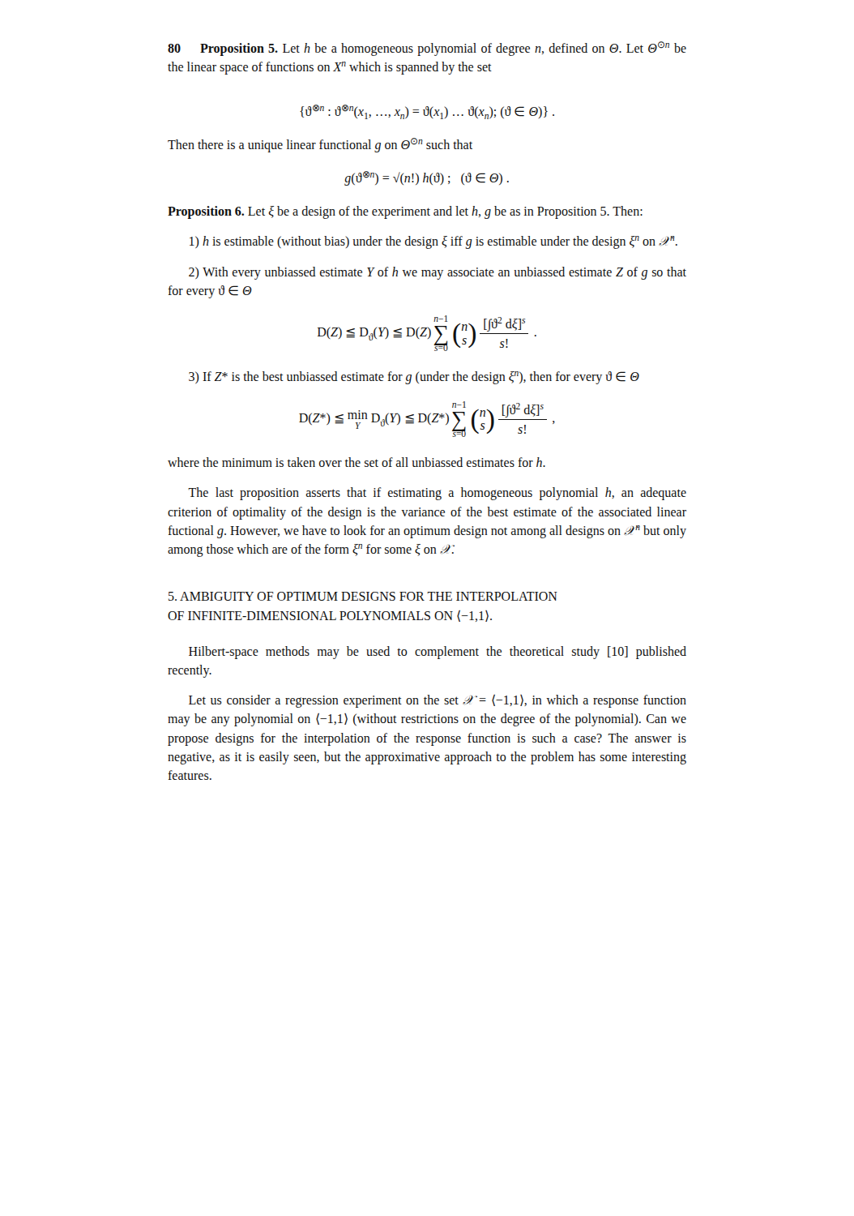80
Proposition 5. Let h be a homogeneous polynomial of degree n, defined on Θ. Let Θ⊙n be the linear space of functions on Xn which is spanned by the set
{ϑ⊗n : ϑ⊗n(x1, …, xn) = ϑ(x1) … ϑ(xn); (ϑ ∈ Θ)} .
Then there is a unique linear functional g on Θ⊙n such that
g(ϑ⊗n) = √(n!) h(ϑ) ; (ϑ ∈ Θ) .
Proposition 6. Let ξ be a design of the experiment and let h, g be as in Proposition 5. Then:
1) h is estimable (without bias) under the design ξ iff g is estimable under the design ξn on 𝒳n.
2) With every unbiassed estimate Y of h we may associate an unbiassed estimate Z of g so that for every ϑ ∈ Θ
D(Z) ≦ Dϑ(Y) ≦ D(Z)n−1∑s=0(ns)[∫ϑ2 dξ]s s! .
3) If Z* is the best unbiassed estimate for g (under the design ξn), then for every ϑ ∈ Θ
D(Z*) ≦ min Y Dϑ(Y) ≦ D(Z*)n−1∑s=0(ns)[∫ϑ2 dξ]s s! ,
where the minimum is taken over the set of all unbiassed estimates for h.
The last proposition asserts that if estimating a homogeneous polynomial h, an adequate criterion of optimality of the design is the variance of the best estimate of the associated linear fuctional g. However, we have to look for an optimum design not among all designs on 𝒳n but only among those which are of the form ξn for some ξ on 𝒳.
5. Ambiguity of optimum designs for the interpolation
of infinite-dimensional polynomials on ⟨−1,1⟩.
Hilbert-space methods may be used to complement the theoretical study [10] published recently.
Let us consider a regression experiment on the set 𝒳 = ⟨−1,1⟩, in which a response function may be any polynomial on ⟨−1,1⟩ (without restrictions on the degree of the polynomial). Can we propose designs for the interpolation of the response function is such a case? The answer is negative, as it is easily seen, but the approximative approach to the problem has some interesting features.